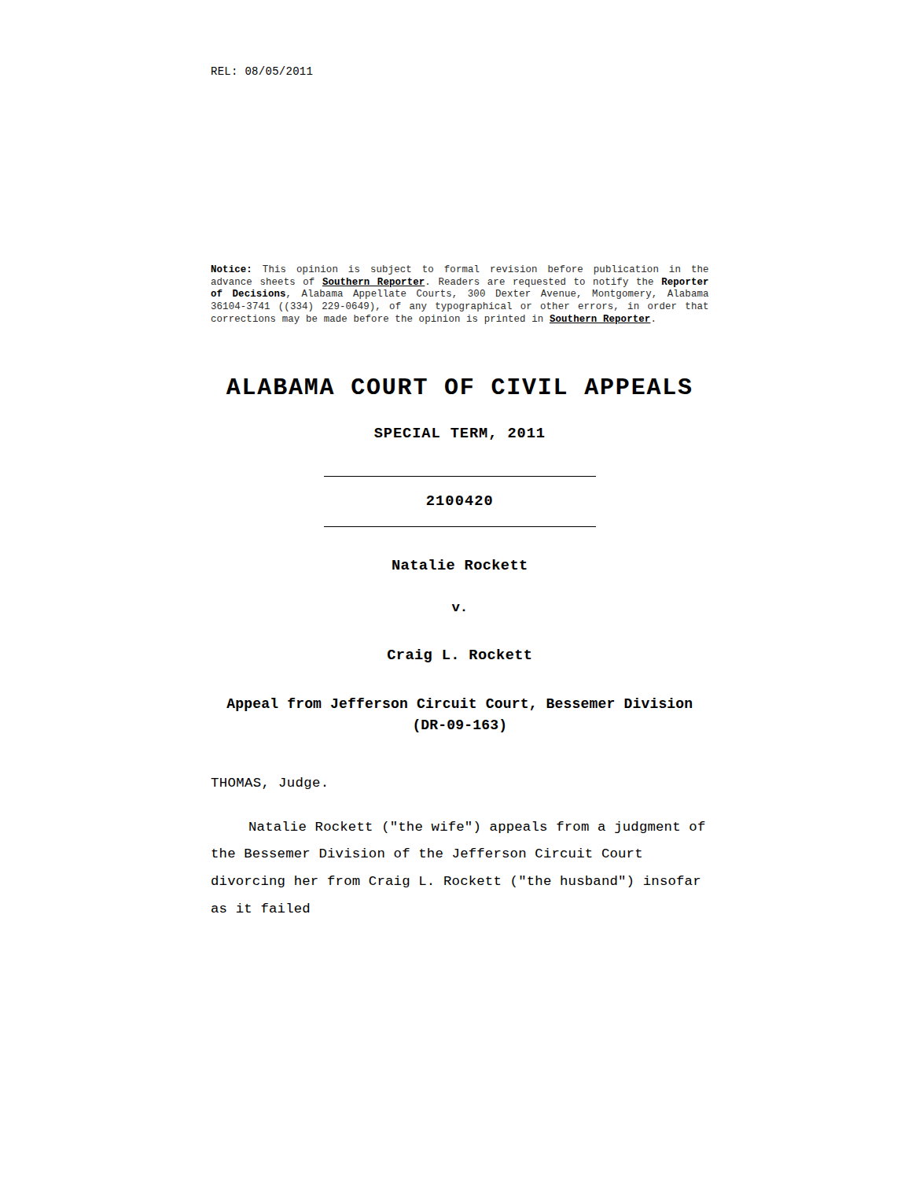REL: 08/05/2011
Notice: This opinion is subject to formal revision before publication in the advance sheets of Southern Reporter. Readers are requested to notify the Reporter of Decisions, Alabama Appellate Courts, 300 Dexter Avenue, Montgomery, Alabama 36104-3741 ((334) 229-0649), of any typographical or other errors, in order that corrections may be made before the opinion is printed in Southern Reporter.
ALABAMA COURT OF CIVIL APPEALS
SPECIAL TERM, 2011
2100420
Natalie Rockett
v.
Craig L. Rockett
Appeal from Jefferson Circuit Court, Bessemer Division
(DR-09-163)
THOMAS, Judge.
Natalie Rockett ("the wife") appeals from a judgment of the Bessemer Division of the Jefferson Circuit Court divorcing her from Craig L. Rockett ("the husband") insofar as it failed